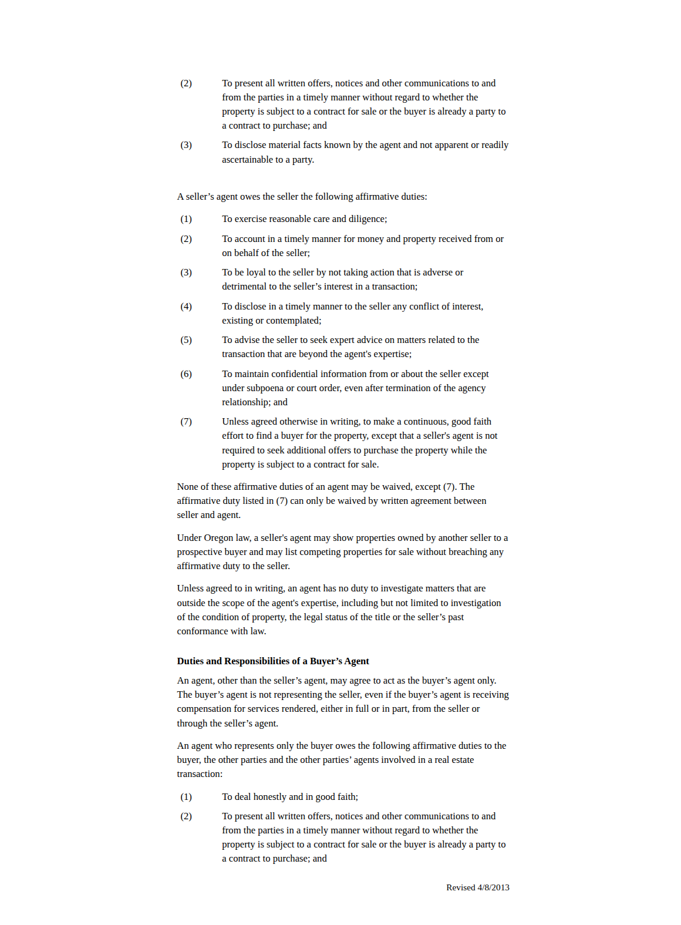(2)
To present all written offers, notices and other communications to and from the parties in a timely manner without regard to whether the property is subject to a contract for sale or the buyer is already a party to a contract to purchase; and
(3)
To disclose material facts known by the agent and not apparent or readily ascertainable to a party.
A seller’s agent owes the seller the following affirmative duties:
(1)
To exercise reasonable care and diligence;
(2)
To account in a timely manner for money and property received from or on behalf of the seller;
(3)
To be loyal to the seller by not taking action that is adverse or detrimental to the seller’s interest in a transaction;
(4)
To disclose in a timely manner to the seller any conflict of interest, existing or contemplated;
(5)
To advise the seller to seek expert advice on matters related to the transaction that are beyond the agent's expertise;
(6)
To maintain confidential information from or about the seller except under subpoena or court order, even after termination of the agency relationship; and
(7)
Unless agreed otherwise in writing, to make a continuous, good faith effort to find a buyer for the property, except that a seller's agent is not required to seek additional offers to purchase the property while the property is subject to a contract for sale.
None of these affirmative duties of an agent may be waived, except (7). The affirmative duty listed in (7) can only be waived by written agreement between seller and agent.
Under Oregon law, a seller's agent may show properties owned by another seller to a prospective buyer and may list competing properties for sale without breaching any affirmative duty to the seller.
Unless agreed to in writing, an agent has no duty to investigate matters that are outside the scope of the agent's expertise, including but not limited to investigation of the condition of property, the legal status of the title or the seller’s past conformance with law.
Duties and Responsibilities of a Buyer’s Agent
An agent, other than the seller’s agent, may agree to act as the buyer’s agent only. The buyer’s agent is not representing the seller, even if the buyer’s agent is receiving compensation for services rendered, either in full or in part, from the seller or through the seller’s agent.
An agent who represents only the buyer owes the following affirmative duties to the buyer, the other parties and the other parties’ agents involved in a real estate transaction:
(1)
To deal honestly and in good faith;
(2)
To present all written offers, notices and other communications to and from the parties in a timely manner without regard to whether the property is subject to a contract for sale or the buyer is already a party to a contract to purchase; and
Revised 4/8/2013